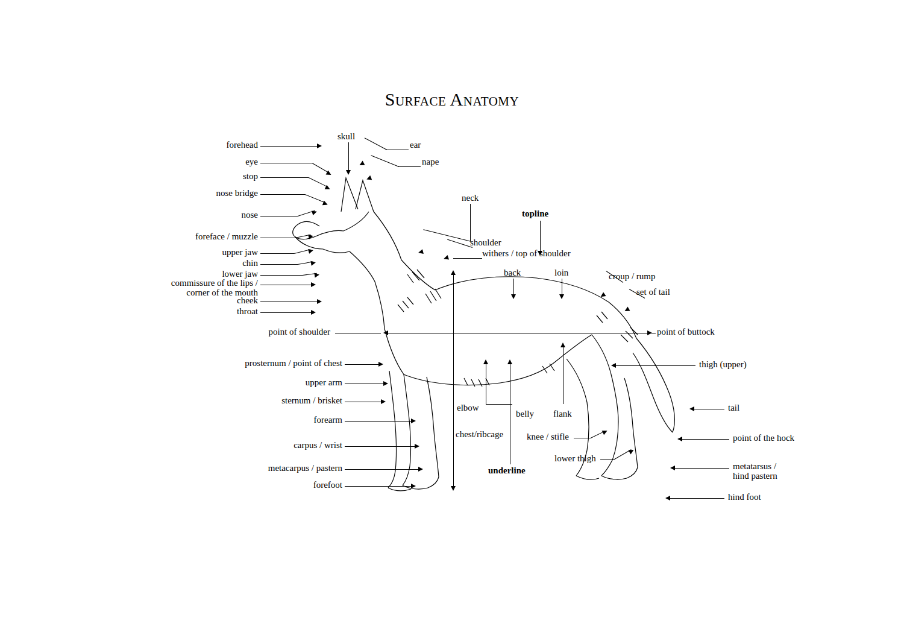Surface Anatomy
skull
ear
nape
neck
topline
forehead
eye
stop
nose bridge
nose
foreface / muzzle
upper jaw
chin
lower jaw
commissure of the lips /
corner of the mouth
cheek
throat
point of shoulder
prosternum / point of chest
upper arm
sternum / brisket
forearm
carpus / wrist
metacarpus / pastern
forefoot
shoulder
withers / top of shoulder
back
loin
croup / rump
set of tail
point of buttock
thigh (upper)
tail
point of the hock
metatarsus /
hind pastern
hind foot
elbow
belly
flank
chest/ribcage
underline
knee / stifle
lower thigh